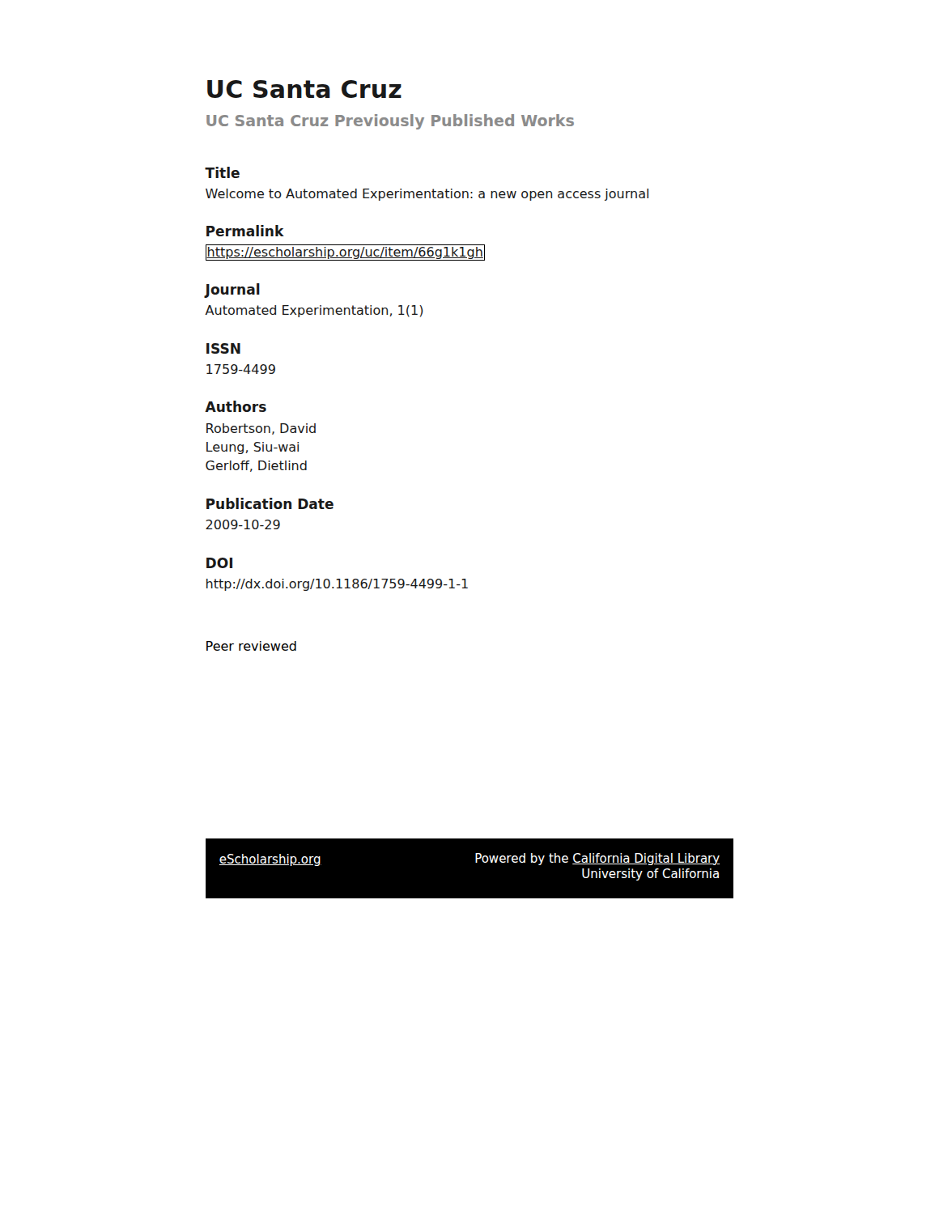UC Santa Cruz
UC Santa Cruz Previously Published Works
Title
Welcome to Automated Experimentation: a new open access journal
Permalink
https://escholarship.org/uc/item/66g1k1gh
Journal
Automated Experimentation, 1(1)
ISSN
1759-4499
Authors
Robertson, David
Leung, Siu-wai
Gerloff, Dietlind
Publication Date
2009-10-29
DOI
http://dx.doi.org/10.1186/1759-4499-1-1
Peer reviewed
eScholarship.org
Powered by the California Digital Library
University of California